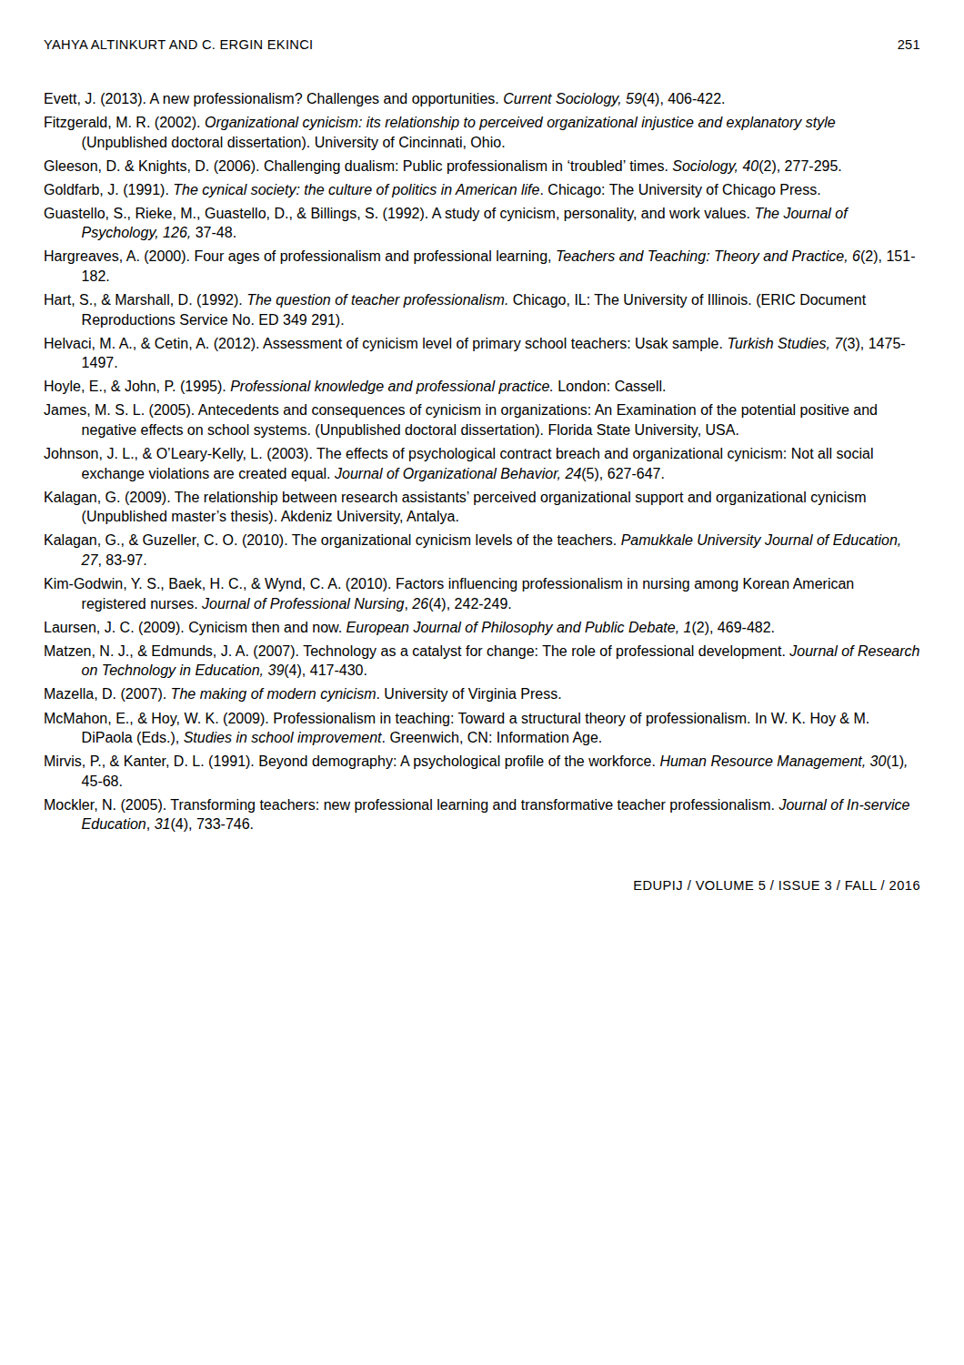Yahya Altinkurt and C. Ergin Ekinci 251
Evett, J. (2013). A new professionalism? Challenges and opportunities. Current Sociology, 59(4), 406-422.
Fitzgerald, M. R. (2002). Organizational cynicism: its relationship to perceived organizational injustice and explanatory style (Unpublished doctoral dissertation). University of Cincinnati, Ohio.
Gleeson, D. & Knights, D. (2006). Challenging dualism: Public professionalism in ‘troubled’ times. Sociology, 40(2), 277-295.
Goldfarb, J. (1991). The cynical society: the culture of politics in American life. Chicago: The University of Chicago Press.
Guastello, S., Rieke, M., Guastello, D., & Billings, S. (1992). A study of cynicism, personality, and work values. The Journal of Psychology, 126, 37-48.
Hargreaves, A. (2000). Four ages of professionalism and professional learning, Teachers and Teaching: Theory and Practice, 6(2), 151-182.
Hart, S., & Marshall, D. (1992). The question of teacher professionalism. Chicago, IL: The University of Illinois. (ERIC Document Reproductions Service No. ED 349 291).
Helvaci, M. A., & Cetin, A. (2012). Assessment of cynicism level of primary school teachers: Usak sample. Turkish Studies, 7(3), 1475-1497.
Hoyle, E., & John, P. (1995). Professional knowledge and professional practice. London: Cassell.
James, M. S. L. (2005). Antecedents and consequences of cynicism in organizations: An Examination of the potential positive and negative effects on school systems. (Unpublished doctoral dissertation). Florida State University, USA.
Johnson, J. L., & O’Leary-Kelly, L. (2003). The effects of psychological contract breach and organizational cynicism: Not all social exchange violations are created equal. Journal of Organizational Behavior, 24(5), 627-647.
Kalagan, G. (2009). The relationship between research assistants’ perceived organizational support and organizational cynicism (Unpublished master’s thesis). Akdeniz University, Antalya.
Kalagan, G., & Guzeller, C. O. (2010). The organizational cynicism levels of the teachers. Pamukkale University Journal of Education, 27, 83-97.
Kim-Godwin, Y. S., Baek, H. C., & Wynd, C. A. (2010). Factors influencing professionalism in nursing among Korean American registered nurses. Journal of Professional Nursing, 26(4), 242-249.
Laursen, J. C. (2009). Cynicism then and now. European Journal of Philosophy and Public Debate, 1(2), 469-482.
Matzen, N. J., & Edmunds, J. A. (2007). Technology as a catalyst for change: The role of professional development. Journal of Research on Technology in Education, 39(4), 417-430.
Mazella, D. (2007). The making of modern cynicism. University of Virginia Press.
McMahon, E., & Hoy, W. K. (2009). Professionalism in teaching: Toward a structural theory of professionalism. In W. K. Hoy & M. DiPaola (Eds.), Studies in school improvement. Greenwich, CN: Information Age.
Mirvis, P., & Kanter, D. L. (1991). Beyond demography: A psychological profile of the workforce. Human Resource Management, 30(1), 45-68.
Mockler, N. (2005). Transforming teachers: new professional learning and transformative teacher professionalism. Journal of In-service Education, 31(4), 733-746.
EDUPIJ / VOLUME 5 / ISSUE 3 / FALL / 2016